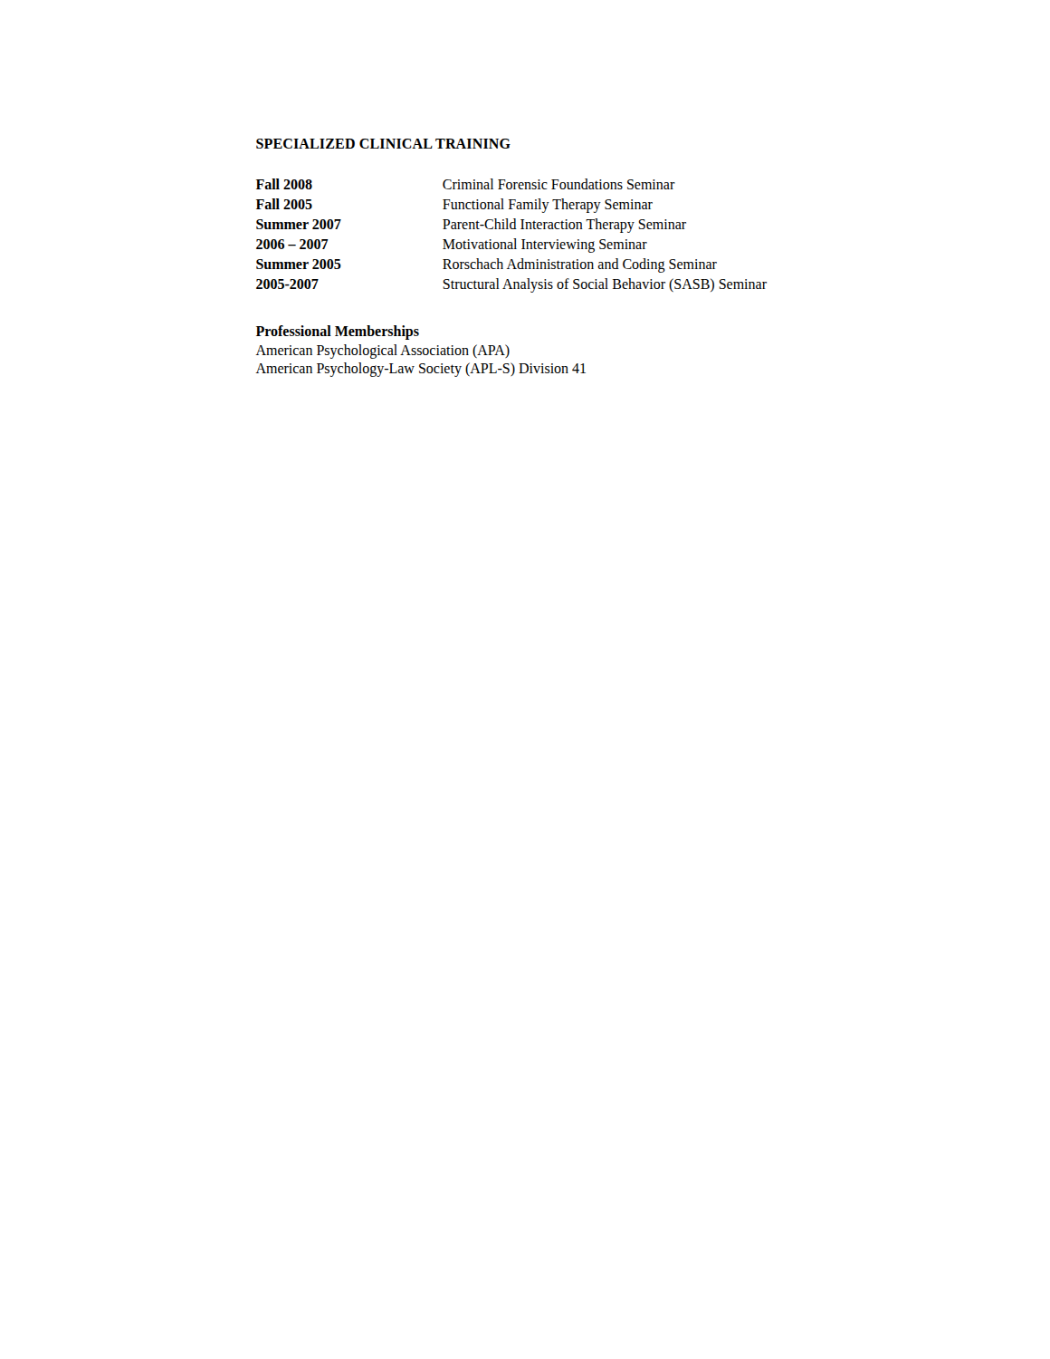SPECIALIZED CLINICAL TRAINING
| Fall 2008 | Criminal Forensic Foundations Seminar |
| Fall 2005 | Functional Family Therapy Seminar |
| Summer 2007 | Parent-Child Interaction Therapy Seminar |
| 2006 – 2007 | Motivational Interviewing Seminar |
| Summer 2005 | Rorschach Administration and Coding Seminar |
| 2005-2007 | Structural Analysis of Social Behavior (SASB) Seminar |
Professional Memberships
American Psychological Association (APA)
American Psychology-Law Society (APL-S) Division 41